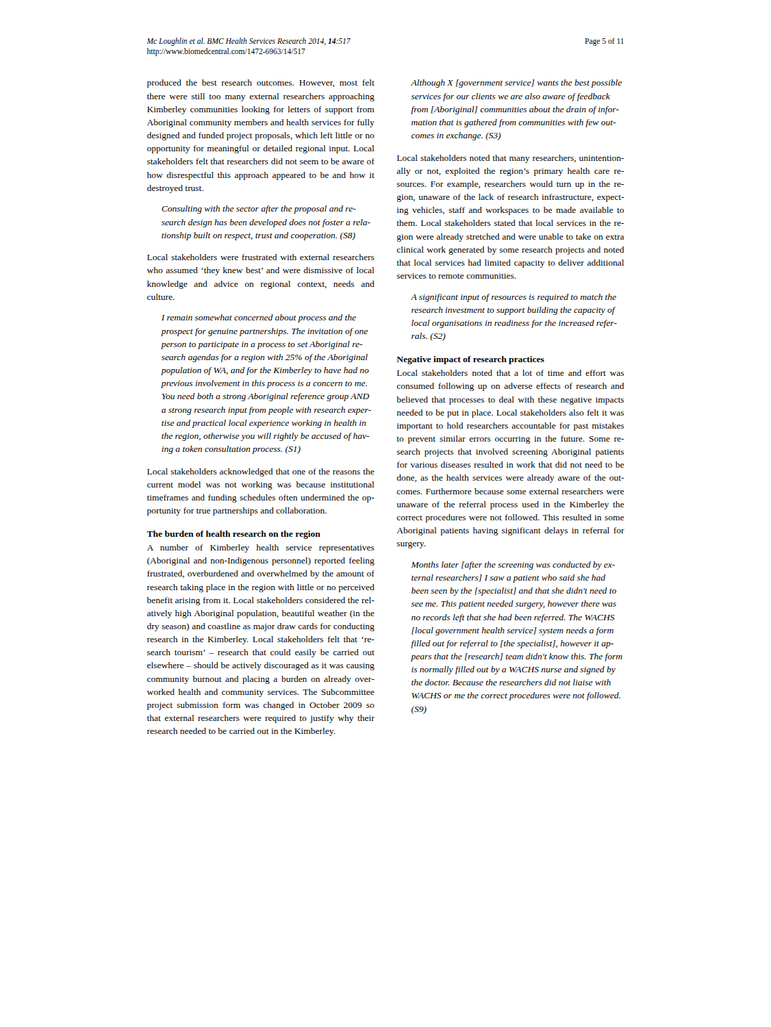Mc Loughlin et al. BMC Health Services Research 2014, 14:517
http://www.biomedcentral.com/1472-6963/14/517
Page 5 of 11
produced the best research outcomes. However, most felt there were still too many external researchers approaching Kimberley communities looking for letters of support from Aboriginal community members and health services for fully designed and funded project proposals, which left little or no opportunity for meaningful or detailed regional input. Local stakeholders felt that researchers did not seem to be aware of how disrespectful this approach appeared to be and how it destroyed trust.
Consulting with the sector after the proposal and research design has been developed does not foster a relationship built on respect, trust and cooperation. (S8)
Local stakeholders were frustrated with external researchers who assumed ‘they knew best’ and were dismissive of local knowledge and advice on regional context, needs and culture.
I remain somewhat concerned about process and the prospect for genuine partnerships. The invitation of one person to participate in a process to set Aboriginal research agendas for a region with 25% of the Aboriginal population of WA, and for the Kimberley to have had no previous involvement in this process is a concern to me. You need both a strong Aboriginal reference group AND a strong research input from people with research expertise and practical local experience working in health in the region, otherwise you will rightly be accused of having a token consultation process. (S1)
Local stakeholders acknowledged that one of the reasons the current model was not working was because institutional timeframes and funding schedules often undermined the opportunity for true partnerships and collaboration.
The burden of health research on the region
A number of Kimberley health service representatives (Aboriginal and non-Indigenous personnel) reported feeling frustrated, overburdened and overwhelmed by the amount of research taking place in the region with little or no perceived benefit arising from it. Local stakeholders considered the relatively high Aboriginal population, beautiful weather (in the dry season) and coastline as major draw cards for conducting research in the Kimberley. Local stakeholders felt that ‘research tourism’ – research that could easily be carried out elsewhere – should be actively discouraged as it was causing community burnout and placing a burden on already overworked health and community services. The Subcommittee project submission form was changed in October 2009 so that external researchers were required to justify why their research needed to be carried out in the Kimberley.
Although X [government service] wants the best possible services for our clients we are also aware of feedback from [Aboriginal] communities about the drain of information that is gathered from communities with few outcomes in exchange. (S3)
Local stakeholders noted that many researchers, unintentionally or not, exploited the region’s primary health care resources. For example, researchers would turn up in the region, unaware of the lack of research infrastructure, expecting vehicles, staff and workspaces to be made available to them. Local stakeholders stated that local services in the region were already stretched and were unable to take on extra clinical work generated by some research projects and noted that local services had limited capacity to deliver additional services to remote communities.
A significant input of resources is required to match the research investment to support building the capacity of local organisations in readiness for the increased referrals. (S2)
Negative impact of research practices
Local stakeholders noted that a lot of time and effort was consumed following up on adverse effects of research and believed that processes to deal with these negative impacts needed to be put in place. Local stakeholders also felt it was important to hold researchers accountable for past mistakes to prevent similar errors occurring in the future. Some research projects that involved screening Aboriginal patients for various diseases resulted in work that did not need to be done, as the health services were already aware of the outcomes. Furthermore because some external researchers were unaware of the referral process used in the Kimberley the correct procedures were not followed. This resulted in some Aboriginal patients having significant delays in referral for surgery.
Months later [after the screening was conducted by external researchers] I saw a patient who said she had been seen by the [specialist] and that she didn't need to see me. This patient needed surgery, however there was no records left that she had been referred. The WACHS [local government health service] system needs a form filled out for referral to [the specialist], however it appears that the [research] team didn't know this. The form is normally filled out by a WACHS nurse and signed by the doctor. Because the researchers did not liaise with WACHS or me the correct procedures were not followed. (S9)